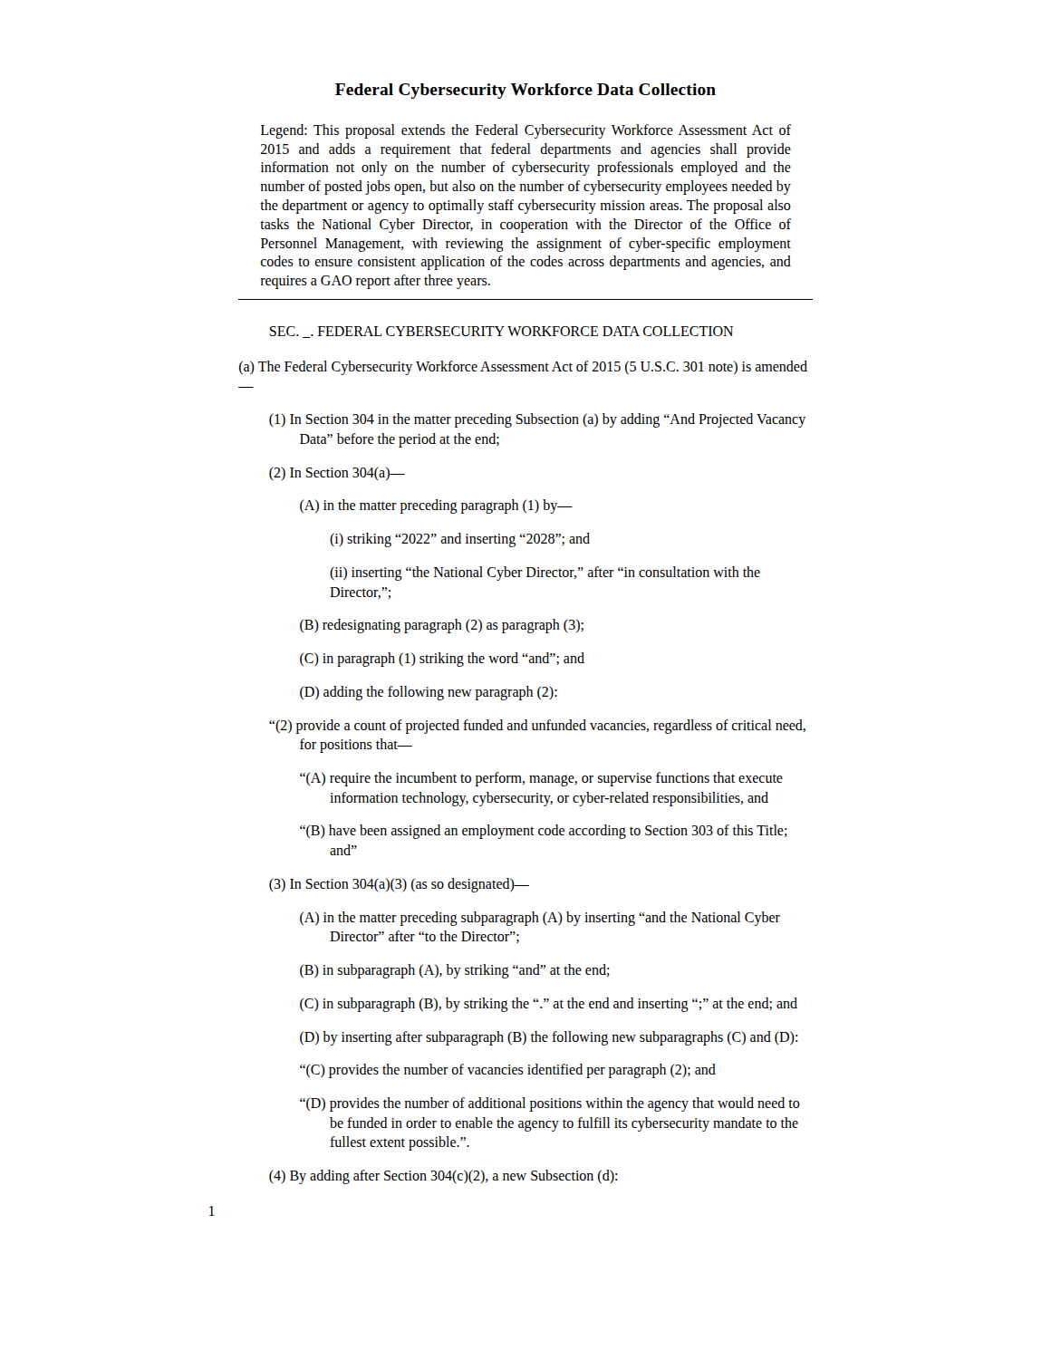Federal Cybersecurity Workforce Data Collection
Legend: This proposal extends the Federal Cybersecurity Workforce Assessment Act of 2015 and adds a requirement that federal departments and agencies shall provide information not only on the number of cybersecurity professionals employed and the number of posted jobs open, but also on the number of cybersecurity employees needed by the department or agency to optimally staff cybersecurity mission areas. The proposal also tasks the National Cyber Director, in cooperation with the Director of the Office of Personnel Management, with reviewing the assignment of cyber-specific employment codes to ensure consistent application of the codes across departments and agencies, and requires a GAO report after three years.
SEC. _. FEDERAL CYBERSECURITY WORKFORCE DATA COLLECTION
(a) The Federal Cybersecurity Workforce Assessment Act of 2015 (5 U.S.C. 301 note) is amended—
(1) In Section 304 in the matter preceding Subsection (a) by adding “And Projected Vacancy Data” before the period at the end;
(2) In Section 304(a)—
(A) in the matter preceding paragraph (1) by—
(i) striking “2022” and inserting “2028”; and
(ii) inserting “the National Cyber Director,” after “in consultation with the Director,”;
(B) redesignating paragraph (2) as paragraph (3);
(C) in paragraph (1) striking the word “and”; and
(D) adding the following new paragraph (2):
“(2) provide a count of projected funded and unfunded vacancies, regardless of critical need, for positions that—
“(A) require the incumbent to perform, manage, or supervise functions that execute information technology, cybersecurity, or cyber-related responsibilities, and
“(B) have been assigned an employment code according to Section 303 of this Title; and”
(3) In Section 304(a)(3) (as so designated)—
(A) in the matter preceding subparagraph (A) by inserting “and the National Cyber Director” after “to the Director”;
(B) in subparagraph (A), by striking “and” at the end;
(C) in subparagraph (B), by striking the “.” at the end and inserting “;” at the end; and
(D) by inserting after subparagraph (B) the following new subparagraphs (C) and (D):
“(C) provides the number of vacancies identified per paragraph (2); and
“(D) provides the number of additional positions within the agency that would need to be funded in order to enable the agency to fulfill its cybersecurity mandate to the fullest extent possible.”.
(4) By adding after Section 304(c)(2), a new Subsection (d):
1